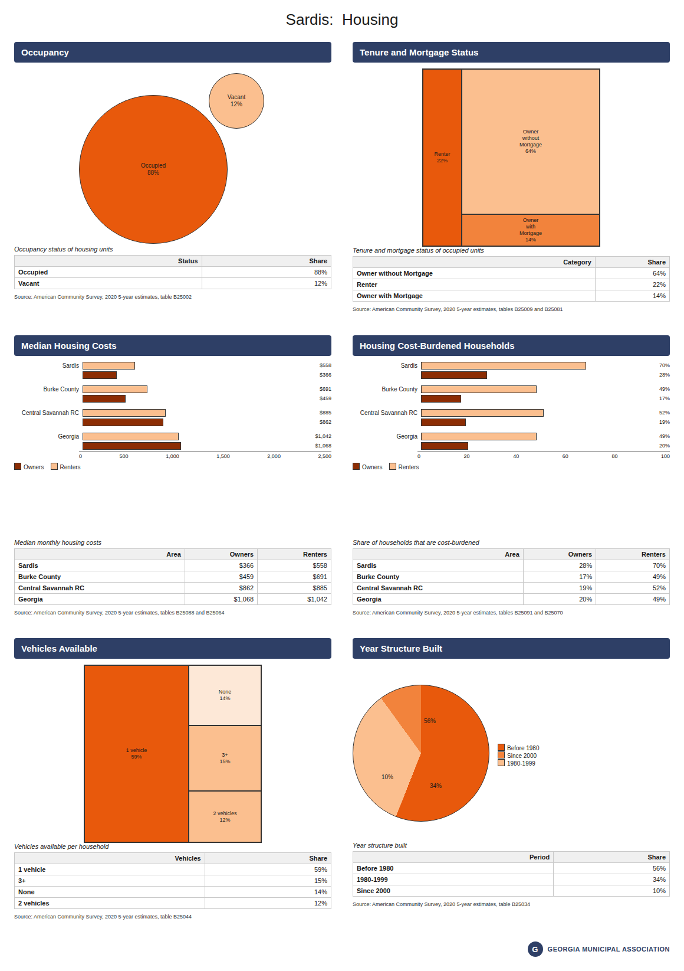Sardis: Housing
Occupancy
Occupied
88%
Vacant
12%
Occupancy status of housing units
| Status | Share |
| --- | --- |
| Occupied | 88% |
| Vacant | 12% |
Source: American Community Survey, 2020 5-year estimates, table B25002
Tenure and Mortgage Status
Renter
22%
Owner
without
Mortgage
64%
Owner
with
Mortgage
14%
Tenure and mortgage status of occupied units
| Category | Share |
| --- | --- |
| Owner without Mortgage | 64% |
| Renter | 22% |
| Owner with Mortgage | 14% |
Source: American Community Survey, 2020 5-year estimates, tables B25009 and B25081
Median Housing Costs
Sardis
$558
$366
Burke County
$691
$459
Central Savannah RC
$885
$862
Georgia
$1,042
$1,068
05001,0001,5002,0002,500
Owners Renters
Median monthly housing costs
| Area | Owners | Renters |
| --- | --- | --- |
| Sardis | $366 | $558 |
| Burke County | $459 | $691 |
| Central Savannah RC | $862 | $885 |
| Georgia | $1,068 | $1,042 |
Source: American Community Survey, 2020 5-year estimates, tables B25088 and B25064
Housing Cost-Burdened Households
Sardis
70%
28%
Burke County
49%
17%
Central Savannah RC
52%
19%
Georgia
49%
20%
020406080100
Owners Renters
Share of households that are cost-burdened
| Area | Owners | Renters |
| --- | --- | --- |
| Sardis | 28% | 70% |
| Burke County | 17% | 49% |
| Central Savannah RC | 19% | 52% |
| Georgia | 20% | 49% |
Source: American Community Survey, 2020 5-year estimates, tables B25091 and B25070
Vehicles Available
1 vehicle
59%
None
14%
3+
15%
2 vehicles
12%
Vehicles available per household
| Vehicles | Share |
| --- | --- |
| 1 vehicle | 59% |
| 3+ | 15% |
| None | 14% |
| 2 vehicles | 12% |
Source: American Community Survey, 2020 5-year estimates, table B25044
Year Structure Built
56% 34% 10%
Before 1980
Since 2000
1980-1999
Year structure built
| Period | Share |
| --- | --- |
| Before 1980 | 56% |
| 1980-1999 | 34% |
| Since 2000 | 10% |
Source: American Community Survey, 2020 5-year estimates, table B25034
G GEORGIA MUNICIPAL ASSOCIATION